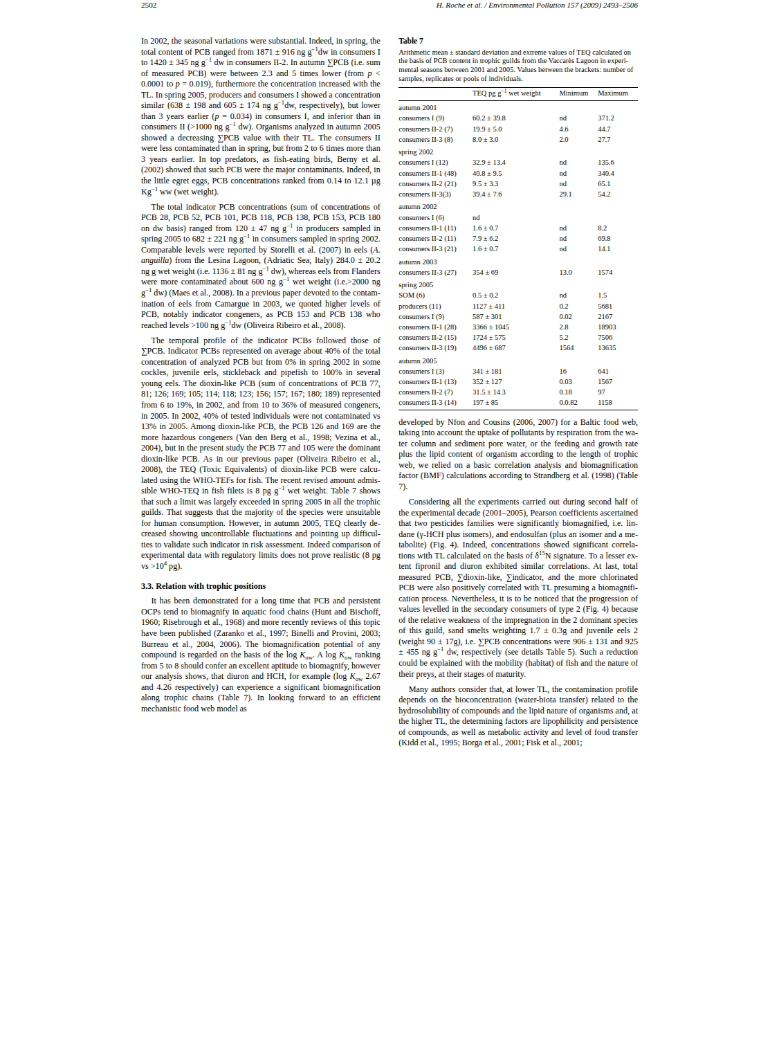2502 H. Roche et al. / Environmental Pollution 157 (2009) 2493–2506
In 2002, the seasonal variations were substantial. Indeed, in spring, the total content of PCB ranged from 1871 ± 916 ng g−1dw in consumers I to 1420 ± 345 ng g−1 dw in consumers II-2. In autumn ∑PCB (i.e. sum of measured PCB) were between 2.3 and 5 times lower (from p < 0.0001 to p = 0.019), furthermore the concentration increased with the TL. In spring 2005, producers and consumers I showed a concentration similar (638 ± 198 and 605 ± 174 ng g−1dw, respectively), but lower than 3 years earlier (p = 0.034) in consumers I, and inferior than in consumers II (>1000 ng g−1 dw). Organisms analyzed in autumn 2005 showed a decreasing ∑PCB value with their TL. The consumers II were less contaminated than in spring, but from 2 to 6 times more than 3 years earlier. In top predators, as fish-eating birds, Berny et al. (2002) showed that such PCB were the major contaminants. Indeed, in the little egret eggs, PCB concentrations ranked from 0.14 to 12.1 µg Kg−1 ww (wet weight).
The total indicator PCB concentrations (sum of concentrations of PCB 28, PCB 52, PCB 101, PCB 118, PCB 138, PCB 153, PCB 180 on dw basis) ranged from 120 ± 47 ng g−1 in producers sampled in spring 2005 to 682 ± 221 ng g−1 in consumers sampled in spring 2002. Comparable levels were reported by Storelli et al. (2007) in eels (A. anguilla) from the Lesina Lagoon, (Adriatic Sea, Italy) 284.0 ± 20.2 ng g wet weight (i.e. 1136 ± 81 ng g−1 dw), whereas eels from Flanders were more contaminated about 600 ng g−1 wet weight (i.e.>2000 ng g−1 dw) (Maes et al., 2008). In a previous paper devoted to the contamination of eels from Camargue in 2003, we quoted higher levels of PCB, notably indicator congeners, as PCB 153 and PCB 138 who reached levels >100 ng g−1dw (Oliveira Ribeiro et al., 2008).
The temporal profile of the indicator PCBs followed those of ∑PCB. Indicator PCBs represented on average about 40% of the total concentration of analyzed PCB but from 0% in spring 2002 in some cockles, juvenile eels, stickleback and pipefish to 100% in several young eels. The dioxin-like PCB (sum of concentrations of PCB 77, 81; 126; 169; 105; 114; 118; 123; 156; 157; 167; 180; 189) represented from 6 to 19%, in 2002, and from 10 to 36% of measured congeners, in 2005. In 2002, 40% of tested individuals were not contaminated vs 13% in 2005. Among dioxin-like PCB, the PCB 126 and 169 are the more hazardous congeners (Van den Berg et al., 1998; Vezina et al., 2004), but in the present study the PCB 77 and 105 were the dominant dioxin-like PCB. As in our previous paper (Oliveira Ribeiro et al., 2008), the TEQ (Toxic Equivalents) of dioxin-like PCB were calculated using the WHO-TEFs for fish. The recent revised amount admissible WHO-TEQ in fish filets is 8 pg g−1 wet weight. Table 7 shows that such a limit was largely exceeded in spring 2005 in all the trophic guilds. That suggests that the majority of the species were unsuitable for human consumption. However, in autumn 2005, TEQ clearly decreased showing uncontrollable fluctuations and pointing up difficulties to validate such indicator in risk assessment. Indeed comparison of experimental data with regulatory limits does not prove realistic (8 pg vs >104 pg).
3.3. Relation with trophic positions
It has been demonstrated for a long time that PCB and persistent OCPs tend to biomagnify in aquatic food chains (Hunt and Bischoff, 1960; Risebrough et al., 1968) and more recently reviews of this topic have been published (Zaranko et al., 1997; Binelli and Provini, 2003; Burreau et al., 2004, 2006). The biomagnification potential of any compound is regarded on the basis of the log Kow. A log Kow ranking from 5 to 8 should confer an excellent aptitude to biomagnify, however our analysis shows, that diuron and HCH, for example (log Kow 2.67 and 4.26 respectively) can experience a significant biomagnification along trophic chains (Table 7). In looking forward to an efficient mechanistic food web model as
Table 7
Arithmetic mean ± standard deviation and extreme values of TEQ calculated on the basis of PCB content in trophic guilds from the Vaccarès Lagoon in experimental seasons between 2001 and 2005. Values between the brackets: number of samples, replicates or pools of individuals.
| | TEQ pg g −1 wet weight | Minimum | Maximum |
| --- | --- | --- | --- |
| autumn 2001 |
| consumers I (9) | 60.2 ± 39.8 | nd | 371.2 |
| consumers II-2 (7) | 19.9 ± 5.0 | 4.6 | 44.7 |
| consumers II-3 (8) | 8.0 ± 3.0 | 2.0 | 27.7 |
| spring 2002 |
| consumers I (12) | 32.9 ± 13.4 | nd | 135.6 |
| consumers II-1 (48) | 40.8 ± 9.5 | nd | 340.4 |
| consumers II-2 (21) | 9.5 ± 3.3 | nd | 65.1 |
| consumers II-3(3) | 39.4 ± 7.6 | 29.1 | 54.2 |
| autumn 2002 |
| consumers I (6) | nd | | |
| consumers II-1 (11) | 1.6 ± 0.7 | nd | 8.2 |
| consumers II-2 (11) | 7.9 ± 6.2 | nd | 69.8 |
| consumers II-3 (21) | 1.6 ± 0.7 | nd | 14.1 |
| autumn 2003 |
| consumers II-3 (27) | 354 ± 69 | 13.0 | 1574 |
| spring 2005 |
| SOM (6) | 0.5 ± 0.2 | nd | 1.5 |
| producers (11) | 1127 ± 411 | 0.2 | 5681 |
| consumers I (9) | 587 ± 301 | 0.02 | 2167 |
| consumers II-1 (28) | 3366 ± 1045 | 2.8 | 18903 |
| consumers II-2 (15) | 1724 ± 575 | 5.2 | 7506 |
| consumers II-3 (19) | 4496 ± 687 | 1564 | 13635 |
| autumn 2005 |
| consumers I (3) | 341 ± 181 | 16 | 641 |
| consumers II-1 (13) | 352 ± 127 | 0.03 | 1567 |
| consumers II-2 (7) | 31.5 ± 14.3 | 0.18 | 97 |
| consumers II-3 (14) | 197 ± 85 | 0.0.82 | 1158 |
developed by Nfon and Cousins (2006, 2007) for a Baltic food web, taking into account the uptake of pollutants by respiration from the water column and sediment pore water, or the feeding and growth rate plus the lipid content of organism according to the length of trophic web, we relied on a basic correlation analysis and biomagnification factor (BMF) calculations according to Strandberg et al. (1998) (Table 7).
Considering all the experiments carried out during second half of the experimental decade (2001–2005), Pearson coefficients ascertained that two pesticides families were significantly biomagnified, i.e. lindane (γ-HCH plus isomers), and endosulfan (plus an isomer and a metabolite) (Fig. 4). Indeed, concentrations showed significant correlations with TL calculated on the basis of δ15N signature. To a lesser extent fipronil and diuron exhibited similar correlations. At last, total measured PCB, ∑dioxin-like, ∑indicator, and the more chlorinated PCB were also positively correlated with TL presuming a biomagnification process. Nevertheless, it is to be noticed that the progression of values levelled in the secondary consumers of type 2 (Fig. 4) because of the relative weakness of the impregnation in the 2 dominant species of this guild, sand smelts weighting 1.7 ± 0.3g and juvenile eels 2 (weight 90 ± 17g), i.e. ∑PCB concentrations were 906 ± 131 and 925 ± 455 ng g−1 dw, respectively (see details Table 5). Such a reduction could be explained with the mobility (habitat) of fish and the nature of their preys, at their stages of maturity.
Many authors consider that, at lower TL, the contamination profile depends on the bioconcentration (water-biota transfer) related to the hydrosolubility of compounds and the lipid nature of organisms and, at the higher TL, the determining factors are lipophilicity and persistence of compounds, as well as metabolic activity and level of food transfer (Kidd et al., 1995; Borga et al., 2001; Fisk et al., 2001;